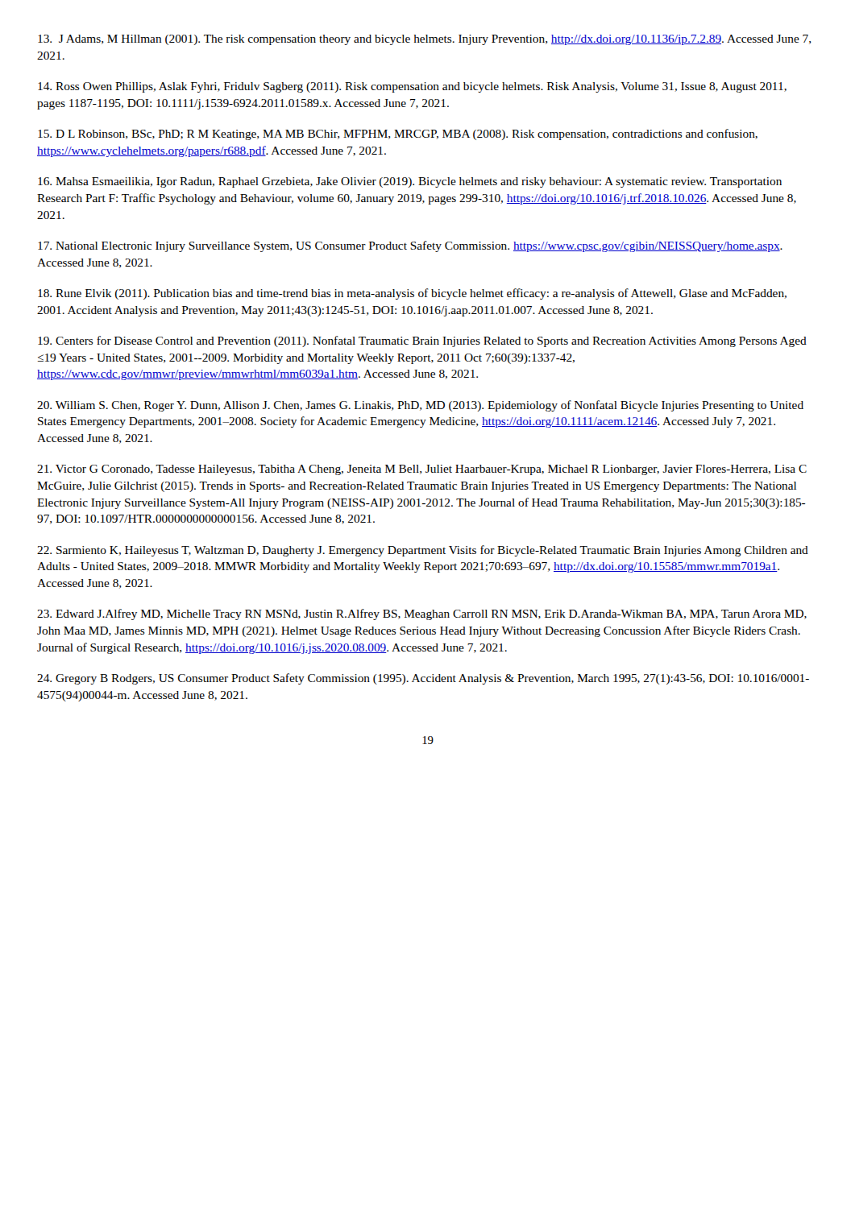13. J Adams, M Hillman (2001). The risk compensation theory and bicycle helmets. Injury Prevention, http://dx.doi.org/10.1136/ip.7.2.89. Accessed June 7, 2021.
14. Ross Owen Phillips, Aslak Fyhri, Fridulv Sagberg (2011). Risk compensation and bicycle helmets. Risk Analysis, Volume 31, Issue 8, August 2011, pages 1187-1195, DOI: 10.1111/j.1539-6924.2011.01589.x. Accessed June 7, 2021.
15. D L Robinson, BSc, PhD; R M Keatinge, MA MB BChir, MFPHM, MRCGP, MBA (2008). Risk compensation, contradictions and confusion, https://www.cyclehelmets.org/papers/r688.pdf. Accessed June 7, 2021.
16. Mahsa Esmaeilikia, Igor Radun, Raphael Grzebieta, Jake Olivier (2019). Bicycle helmets and risky behaviour: A systematic review. Transportation Research Part F: Traffic Psychology and Behaviour, volume 60, January 2019, pages 299-310, https://doi.org/10.1016/j.trf.2018.10.026. Accessed June 8, 2021.
17. National Electronic Injury Surveillance System, US Consumer Product Safety Commission. https://www.cpsc.gov/cgibin/NEISSQuery/home.aspx. Accessed June 8, 2021.
18. Rune Elvik (2011). Publication bias and time-trend bias in meta-analysis of bicycle helmet efficacy: a re-analysis of Attewell, Glase and McFadden, 2001. Accident Analysis and Prevention, May 2011;43(3):1245-51, DOI: 10.1016/j.aap.2011.01.007. Accessed June 8, 2021.
19. Centers for Disease Control and Prevention (2011). Nonfatal Traumatic Brain Injuries Related to Sports and Recreation Activities Among Persons Aged ≤19 Years - United States, 2001--2009. Morbidity and Mortality Weekly Report, 2011 Oct 7;60(39):1337-42, https://www.cdc.gov/mmwr/preview/mmwrhtml/mm6039a1.htm. Accessed June 8, 2021.
20. William S. Chen, Roger Y. Dunn, Allison J. Chen, James G. Linakis, PhD, MD (2013). Epidemiology of Nonfatal Bicycle Injuries Presenting to United States Emergency Departments, 2001–2008. Society for Academic Emergency Medicine, https://doi.org/10.1111/acem.12146. Accessed July 7, 2021. Accessed June 8, 2021.
21. Victor G Coronado, Tadesse Haileyesus, Tabitha A Cheng, Jeneita M Bell, Juliet Haarbauer-Krupa, Michael R Lionbarger, Javier Flores-Herrera, Lisa C McGuire, Julie Gilchrist (2015). Trends in Sports- and Recreation-Related Traumatic Brain Injuries Treated in US Emergency Departments: The National Electronic Injury Surveillance System-All Injury Program (NEISS-AIP) 2001-2012. The Journal of Head Trauma Rehabilitation, May-Jun 2015;30(3):185-97, DOI: 10.1097/HTR.0000000000000156. Accessed June 8, 2021.
22. Sarmiento K, Haileyesus T, Waltzman D, Daugherty J. Emergency Department Visits for Bicycle-Related Traumatic Brain Injuries Among Children and Adults - United States, 2009–2018. MMWR Morbidity and Mortality Weekly Report 2021;70:693–697, http://dx.doi.org/10.15585/mmwr.mm7019a1. Accessed June 8, 2021.
23. Edward J.Alfrey MD, Michelle Tracy RN MSNd, Justin R.Alfrey BS, Meaghan Carroll RN MSN, Erik D.Aranda-Wikman BA, MPA, Tarun Arora MD, John Maa MD, James Minnis MD, MPH (2021). Helmet Usage Reduces Serious Head Injury Without Decreasing Concussion After Bicycle Riders Crash. Journal of Surgical Research, https://doi.org/10.1016/j.jss.2020.08.009. Accessed June 7, 2021.
24. Gregory B Rodgers, US Consumer Product Safety Commission (1995). Accident Analysis & Prevention, March 1995, 27(1):43-56, DOI: 10.1016/0001-4575(94)00044-m. Accessed June 8, 2021.
19